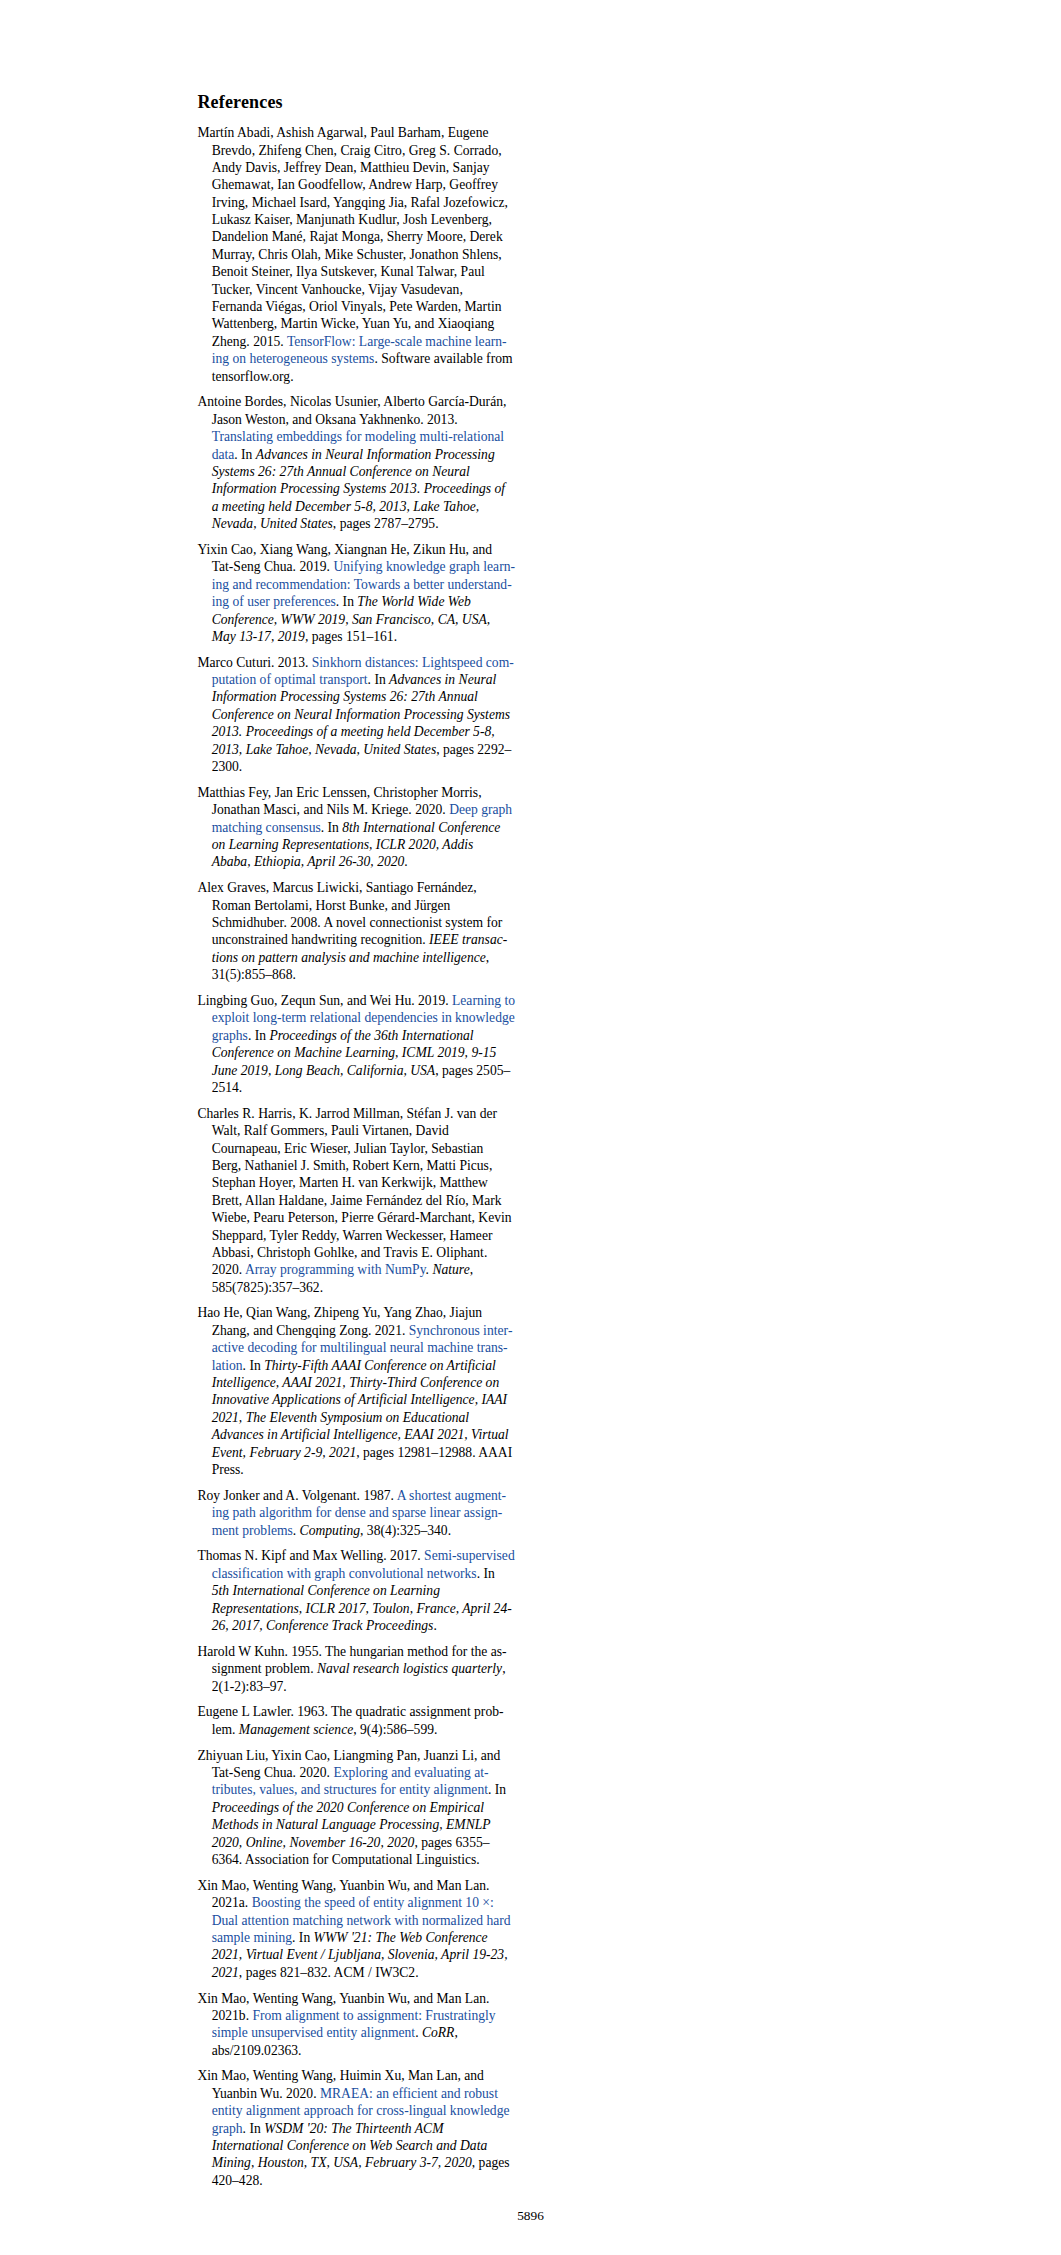References
Martín Abadi, Ashish Agarwal, Paul Barham, Eugene Brevdo, Zhifeng Chen, Craig Citro, Greg S. Corrado, Andy Davis, Jeffrey Dean, Matthieu Devin, Sanjay Ghemawat, Ian Goodfellow, Andrew Harp, Geoffrey Irving, Michael Isard, Yangqing Jia, Rafal Jozefowicz, Lukasz Kaiser, Manjunath Kudlur, Josh Levenberg, Dandelion Mané, Rajat Monga, Sherry Moore, Derek Murray, Chris Olah, Mike Schuster, Jonathon Shlens, Benoit Steiner, Ilya Sutskever, Kunal Talwar, Paul Tucker, Vincent Vanhoucke, Vijay Vasudevan, Fernanda Viégas, Oriol Vinyals, Pete Warden, Martin Wattenberg, Martin Wicke, Yuan Yu, and Xiaoqiang Zheng. 2015. TensorFlow: Large-scale machine learning on heterogeneous systems. Software available from tensorflow.org.
Antoine Bordes, Nicolas Usunier, Alberto García-Durán, Jason Weston, and Oksana Yakhnenko. 2013. Translating embeddings for modeling multi-relational data. In Advances in Neural Information Processing Systems 26: 27th Annual Conference on Neural Information Processing Systems 2013. Proceedings of a meeting held December 5-8, 2013, Lake Tahoe, Nevada, United States, pages 2787–2795.
Yixin Cao, Xiang Wang, Xiangnan He, Zikun Hu, and Tat-Seng Chua. 2019. Unifying knowledge graph learning and recommendation: Towards a better understanding of user preferences. In The World Wide Web Conference, WWW 2019, San Francisco, CA, USA, May 13-17, 2019, pages 151–161.
Marco Cuturi. 2013. Sinkhorn distances: Lightspeed computation of optimal transport. In Advances in Neural Information Processing Systems 26: 27th Annual Conference on Neural Information Processing Systems 2013. Proceedings of a meeting held December 5-8, 2013, Lake Tahoe, Nevada, United States, pages 2292–2300.
Matthias Fey, Jan Eric Lenssen, Christopher Morris, Jonathan Masci, and Nils M. Kriege. 2020. Deep graph matching consensus. In 8th International Conference on Learning Representations, ICLR 2020, Addis Ababa, Ethiopia, April 26-30, 2020.
Alex Graves, Marcus Liwicki, Santiago Fernández, Roman Bertolami, Horst Bunke, and Jürgen Schmidhuber. 2008. A novel connectionist system for unconstrained handwriting recognition. IEEE transactions on pattern analysis and machine intelligence, 31(5):855–868.
Lingbing Guo, Zequn Sun, and Wei Hu. 2019. Learning to exploit long-term relational dependencies in knowledge graphs. In Proceedings of the 36th International Conference on Machine Learning, ICML 2019, 9-15 June 2019, Long Beach, California, USA, pages 2505–2514.
Charles R. Harris, K. Jarrod Millman, Stéfan J. van der Walt, Ralf Gommers, Pauli Virtanen, David Cournapeau, Eric Wieser, Julian Taylor, Sebastian Berg, Nathaniel J. Smith, Robert Kern, Matti Picus, Stephan Hoyer, Marten H. van Kerkwijk, Matthew Brett, Allan Haldane, Jaime Fernández del Río, Mark Wiebe, Pearu Peterson, Pierre Gérard-Marchant, Kevin Sheppard, Tyler Reddy, Warren Weckesser, Hameer Abbasi, Christoph Gohlke, and Travis E. Oliphant. 2020. Array programming with NumPy. Nature, 585(7825):357–362.
Hao He, Qian Wang, Zhipeng Yu, Yang Zhao, Jiajun Zhang, and Chengqing Zong. 2021. Synchronous interactive decoding for multilingual neural machine translation. In Thirty-Fifth AAAI Conference on Artificial Intelligence, AAAI 2021, Thirty-Third Conference on Innovative Applications of Artificial Intelligence, IAAI 2021, The Eleventh Symposium on Educational Advances in Artificial Intelligence, EAAI 2021, Virtual Event, February 2-9, 2021, pages 12981–12988. AAAI Press.
Roy Jonker and A. Volgenant. 1987. A shortest augmenting path algorithm for dense and sparse linear assignment problems. Computing, 38(4):325–340.
Thomas N. Kipf and Max Welling. 2017. Semi-supervised classification with graph convolutional networks. In 5th International Conference on Learning Representations, ICLR 2017, Toulon, France, April 24-26, 2017, Conference Track Proceedings.
Harold W Kuhn. 1955. The hungarian method for the assignment problem. Naval research logistics quarterly, 2(1-2):83–97.
Eugene L Lawler. 1963. The quadratic assignment problem. Management science, 9(4):586–599.
Zhiyuan Liu, Yixin Cao, Liangming Pan, Juanzi Li, and Tat-Seng Chua. 2020. Exploring and evaluating attributes, values, and structures for entity alignment. In Proceedings of the 2020 Conference on Empirical Methods in Natural Language Processing, EMNLP 2020, Online, November 16-20, 2020, pages 6355–6364. Association for Computational Linguistics.
Xin Mao, Wenting Wang, Yuanbin Wu, and Man Lan. 2021a. Boosting the speed of entity alignment 10 ×: Dual attention matching network with normalized hard sample mining. In WWW '21: The Web Conference 2021, Virtual Event / Ljubljana, Slovenia, April 19-23, 2021, pages 821–832. ACM / IW3C2.
Xin Mao, Wenting Wang, Yuanbin Wu, and Man Lan. 2021b. From alignment to assignment: Frustratingly simple unsupervised entity alignment. CoRR, abs/2109.02363.
Xin Mao, Wenting Wang, Huimin Xu, Man Lan, and Yuanbin Wu. 2020. MRAEA: an efficient and robust entity alignment approach for cross-lingual knowledge graph. In WSDM '20: The Thirteenth ACM International Conference on Web Search and Data Mining, Houston, TX, USA, February 3-7, 2020, pages 420–428.
5896